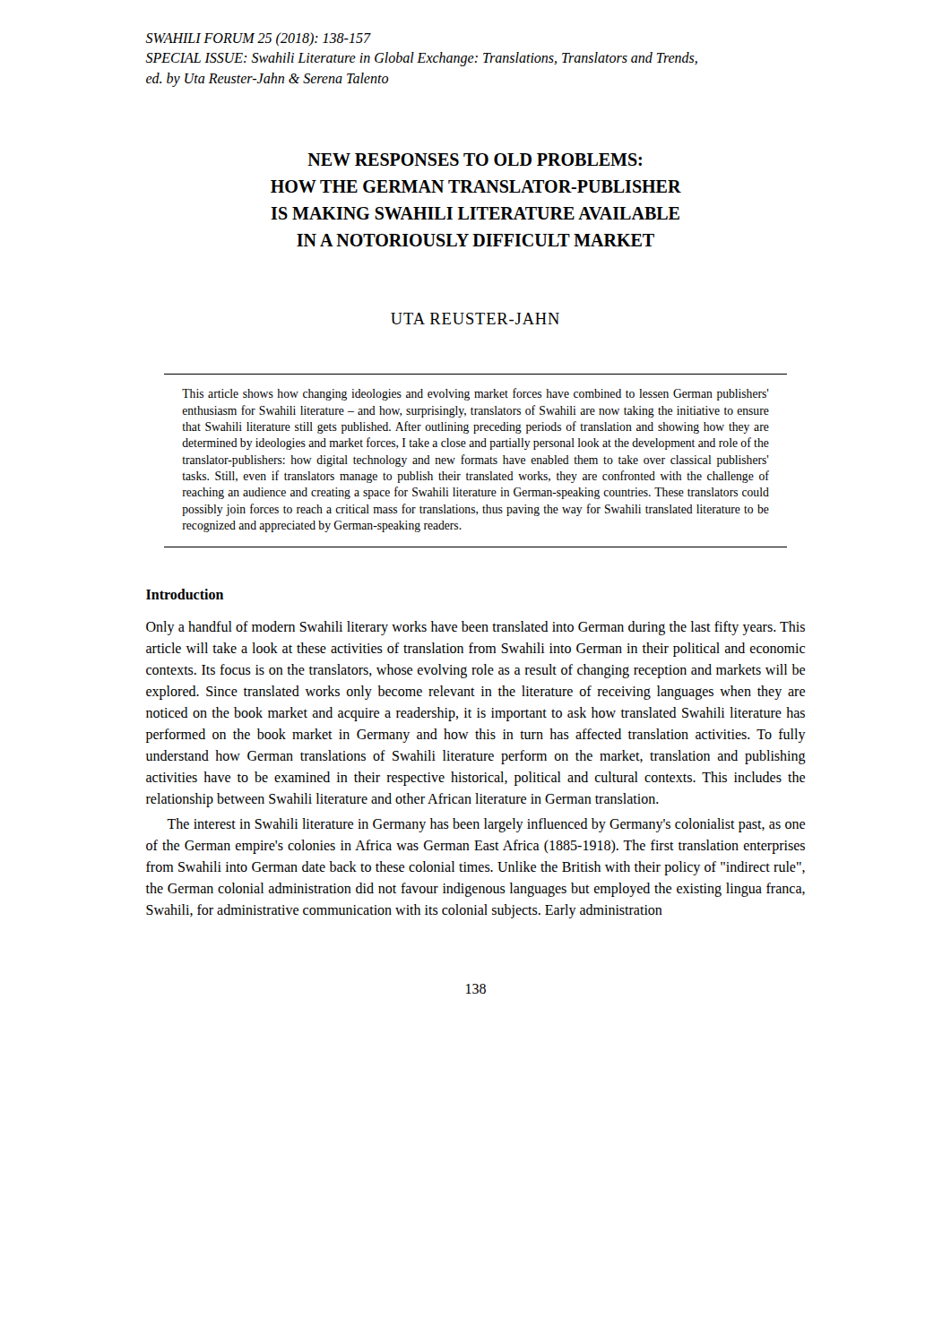SWAHILI FORUM 25 (2018): 138-157
SPECIAL ISSUE: Swahili Literature in Global Exchange: Translations, Translators and Trends,
ed. by Uta Reuster-Jahn & Serena Talento
New Responses to Old Problems:
How the German Translator-Publisher
is Making Swahili Literature Available
in a Notoriously Difficult Market
Uta Reuster-Jahn
This article shows how changing ideologies and evolving market forces have combined to lessen German publishers' enthusiasm for Swahili literature – and how, surprisingly, translators of Swahili are now taking the initiative to ensure that Swahili literature still gets published. After outlining preceding periods of translation and showing how they are determined by ideologies and market forces, I take a close and partially personal look at the development and role of the translator-publishers: how digital technology and new formats have enabled them to take over classical publishers' tasks. Still, even if translators manage to publish their translated works, they are confronted with the challenge of reaching an audience and creating a space for Swahili literature in German-speaking countries. These translators could possibly join forces to reach a critical mass for translations, thus paving the way for Swahili translated literature to be recognized and appreciated by German-speaking readers.
Introduction
Only a handful of modern Swahili literary works have been translated into German during the last fifty years. This article will take a look at these activities of translation from Swahili into German in their political and economic contexts. Its focus is on the translators, whose evolving role as a result of changing reception and markets will be explored. Since translated works only become relevant in the literature of receiving languages when they are noticed on the book market and acquire a readership, it is important to ask how translated Swahili literature has performed on the book market in Germany and how this in turn has affected translation activities. To fully understand how German translations of Swahili literature perform on the market, translation and publishing activities have to be examined in their respective historical, political and cultural contexts. This includes the relationship between Swahili literature and other African literature in German translation.
The interest in Swahili literature in Germany has been largely influenced by Germany's colonialist past, as one of the German empire's colonies in Africa was German East Africa (1885-1918). The first translation enterprises from Swahili into German date back to these colonial times. Unlike the British with their policy of "indirect rule", the German colonial administration did not favour indigenous languages but employed the existing lingua franca, Swahili, for administrative communication with its colonial subjects. Early administration
138